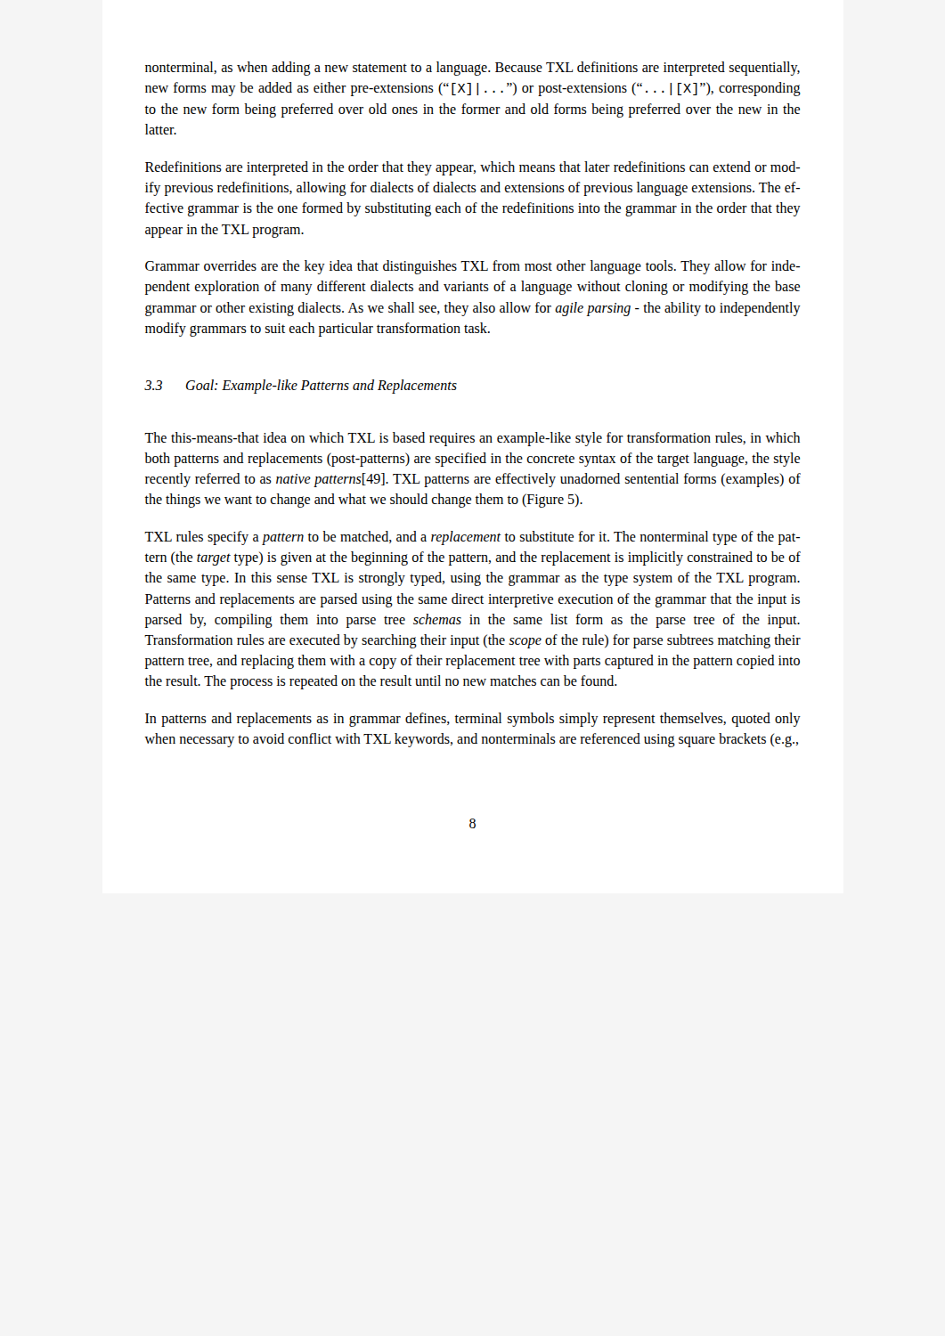nonterminal, as when adding a new statement to a language. Because TXL definitions are interpreted sequentially, new forms may be added as either pre-extensions (“[X]|...”) or post-extensions (“...|[X]”), corresponding to the new form being preferred over old ones in the former and old forms being preferred over the new in the latter.
Redefinitions are interpreted in the order that they appear, which means that later redefinitions can extend or modify previous redefinitions, allowing for dialects of dialects and extensions of previous language extensions. The effective grammar is the one formed by substituting each of the redefinitions into the grammar in the order that they appear in the TXL program.
Grammar overrides are the key idea that distinguishes TXL from most other language tools. They allow for independent exploration of many different dialects and variants of a language without cloning or modifying the base grammar or other existing dialects. As we shall see, they also allow for agile parsing - the ability to independently modify grammars to suit each particular transformation task.
3.3 Goal: Example-like Patterns and Replacements
The this-means-that idea on which TXL is based requires an example-like style for transformation rules, in which both patterns and replacements (post-patterns) are specified in the concrete syntax of the target language, the style recently referred to as native patterns[49]. TXL patterns are effectively unadorned sentential forms (examples) of the things we want to change and what we should change them to (Figure 5).
TXL rules specify a pattern to be matched, and a replacement to substitute for it. The nonterminal type of the pattern (the target type) is given at the beginning of the pattern, and the replacement is implicitly constrained to be of the same type. In this sense TXL is strongly typed, using the grammar as the type system of the TXL program. Patterns and replacements are parsed using the same direct interpretive execution of the grammar that the input is parsed by, compiling them into parse tree schemas in the same list form as the parse tree of the input. Transformation rules are executed by searching their input (the scope of the rule) for parse subtrees matching their pattern tree, and replacing them with a copy of their replacement tree with parts captured in the pattern copied into the result. The process is repeated on the result until no new matches can be found.
In patterns and replacements as in grammar defines, terminal symbols simply represent themselves, quoted only when necessary to avoid conflict with TXL keywords, and nonterminals are referenced using square brackets (e.g.,
8